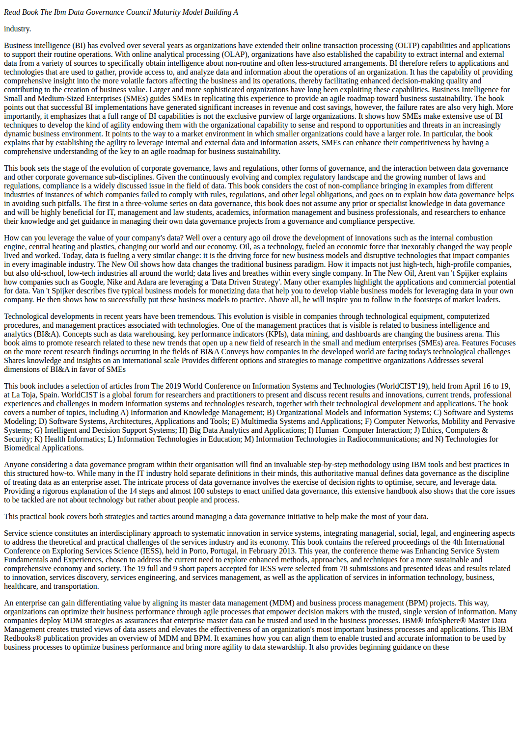Read Book The Ibm Data Governance Council Maturity Model Building A
industry.
Business intelligence (BI) has evolved over several years as organizations have extended their online transaction processing (OLTP) capabilities and applications to support their routine operations. With online analytical processing (OLAP), organizations have also established the capability to extract internal and external data from a variety of sources to specifically obtain intelligence about non-routine and often less-structured arrangements. BI therefore refers to applications and technologies that are used to gather, provide access to, and analyze data and information about the operations of an organization. It has the capability of providing comprehensive insight into the more volatile factors affecting the business and its operations, thereby facilitating enhanced decision-making quality and contributing to the creation of business value. Larger and more sophisticated organizations have long been exploiting these capabilities. Business Intelligence for Small and Medium-Sized Enterprises (SMEs) guides SMEs in replicating this experience to provide an agile roadmap toward business sustainability. The book points out that successful BI implementations have generated significant increases in revenue and cost savings, however, the failure rates are also very high. More importantly, it emphasizes that a full range of BI capabilities is not the exclusive purview of large organizations. It shows how SMEs make extensive use of BI techniques to develop the kind of agility endowing them with the organizational capability to sense and respond to opportunities and threats in an increasingly dynamic business environment. It points to the way to a market environment in which smaller organizations could have a larger role. In particular, the book explains that by establishing the agility to leverage internal and external data and information assets, SMEs can enhance their competitiveness by having a comprehensive understanding of the key to an agile roadmap for business sustainability.
This book sets the stage of the evolution of corporate governance, laws and regulations, other forms of governance, and the interaction between data governance and other corporate governance sub-disciplines. Given the continuously evolving and complex regulatory landscape and the growing number of laws and regulations, compliance is a widely discussed issue in the field of data. This book considers the cost of non-compliance bringing in examples from different industries of instances of which companies failed to comply with rules, regulations, and other legal obligations, and goes on to explain how data governance helps in avoiding such pitfalls. The first in a three-volume series on data governance, this book does not assume any prior or specialist knowledge in data governance and will be highly beneficial for IT, management and law students, academics, information management and business professionals, and researchers to enhance their knowledge and get guidance in managing their own data governance projects from a governance and compliance perspective.
How can you leverage the value of your company's data? Well over a century ago oil drove the development of innovations such as the internal combustion engine, central heating and plastics, changing our world and our economy. Oil, as a technology, fueled an economic force that inexorably changed the way people lived and worked. Today, data is fueling a very similar change: it is the driving force for new business models and disruptive technologies that impact companies in every imaginable industry. The New Oil shows how data changes the traditional business paradigm. How it impacts not just high-tech, high-profile companies, but also old-school, low-tech industries all around the world; data lives and breathes within every single company. In The New Oil, Arent van 't Spijker explains how companies such as Google, Nike and Adara are leveraging a 'Data Driven Strategy'. Many other examples highlight the applications and commercial potential for data. Van 't Spijker describes five typical business models for monetizing data that help you to develop viable business models for leveraging data in your own company. He then shows how to successfully put these business models to practice. Above all, he will inspire you to follow in the footsteps of market leaders.
Technological developments in recent years have been tremendous. This evolution is visible in companies through technological equipment, computerized procedures, and management practices associated with technologies. One of the management practices that is visible is related to business intelligence and analytics (BI&A). Concepts such as data warehousing, key performance indicators (KPIs), data mining, and dashboards are changing the business arena. This book aims to promote research related to these new trends that open up a new field of research in the small and medium enterprises (SMEs) area. Features Focuses on the more recent research findings occurring in the fields of BI&A Conveys how companies in the developed world are facing today's technological challenges Shares knowledge and insights on an international scale Provides different options and strategies to manage competitive organizations Addresses several dimensions of BI&A in favor of SMEs
This book includes a selection of articles from The 2019 World Conference on Information Systems and Technologies (WorldCIST'19), held from April 16 to 19, at La Toja, Spain. WorldCIST is a global forum for researchers and practitioners to present and discuss recent results and innovations, current trends, professional experiences and challenges in modern information systems and technologies research, together with their technological development and applications. The book covers a number of topics, including A) Information and Knowledge Management; B) Organizational Models and Information Systems; C) Software and Systems Modeling; D) Software Systems, Architectures, Applications and Tools; E) Multimedia Systems and Applications; F) Computer Networks, Mobility and Pervasive Systems; G) Intelligent and Decision Support Systems; H) Big Data Analytics and Applications; I) Human–Computer Interaction; J) Ethics, Computers & Security; K) Health Informatics; L) Information Technologies in Education; M) Information Technologies in Radiocommunications; and N) Technologies for Biomedical Applications.
Anyone considering a data governance program within their organisation will find an invaluable step-by-step methodology using IBM tools and best practices in this structured how-to. While many in the IT industry hold separate definitions in their minds, this authoritative manual defines data governance as the discipline of treating data as an enterprise asset. The intricate process of data governance involves the exercise of decision rights to optimise, secure, and leverage data. Providing a rigorous explanation of the 14 steps and almost 100 substeps to enact unified data governance, this extensive handbook also shows that the core issues to be tackled are not about technology but rather about people and process.
This practical book covers both strategies and tactics around managing a data governance initiative to help make the most of your data.
Service science constitutes an interdisciplinary approach to systematic innovation in service systems, integrating managerial, social, legal, and engineering aspects to address the theoretical and practical challenges of the services industry and its economy. This book contains the refereed proceedings of the 4th International Conference on Exploring Services Science (IESS), held in Porto, Portugal, in February 2013. This year, the conference theme was Enhancing Service System Fundamentals and Experiences, chosen to address the current need to explore enhanced methods, approaches, and techniques for a more sustainable and comprehensive economy and society. The 19 full and 9 short papers accepted for IESS were selected from 78 submissions and presented ideas and results related to innovation, services discovery, services engineering, and services management, as well as the application of services in information technology, business, healthcare, and transportation.
An enterprise can gain differentiating value by aligning its master data management (MDM) and business process management (BPM) projects. This way, organizations can optimize their business performance through agile processes that empower decision makers with the trusted, single version of information. Many companies deploy MDM strategies as assurances that enterprise master data can be trusted and used in the business processes. IBM® InfoSphere® Master Data Management creates trusted views of data assets and elevates the effectiveness of an organization's most important business processes and applications. This IBM Redbooks® publication provides an overview of MDM and BPM. It examines how you can align them to enable trusted and accurate information to be used by business processes to optimize business performance and bring more agility to data stewardship. It also provides beginning guidance on these